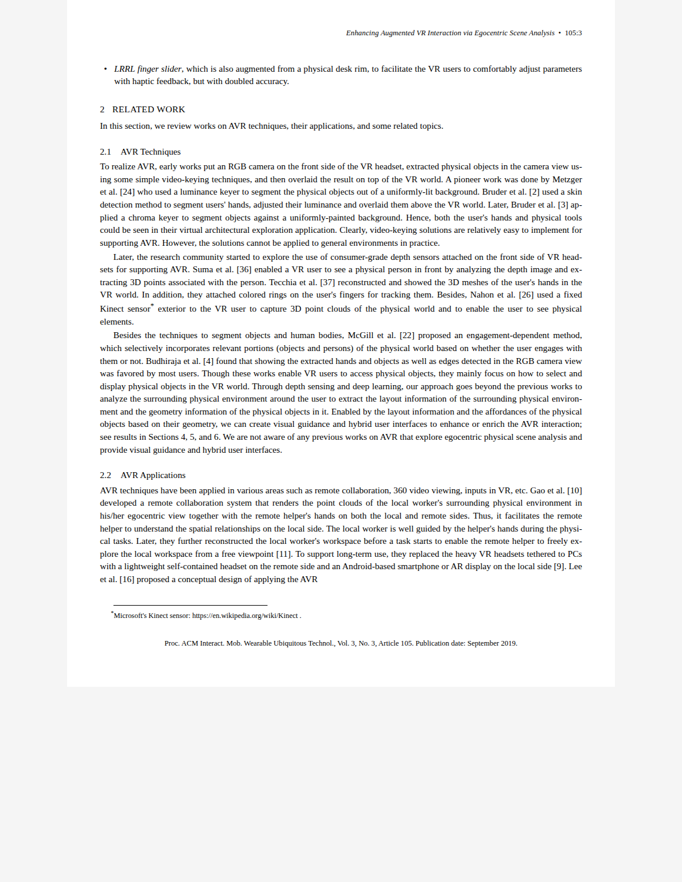Enhancing Augmented VR Interaction via Egocentric Scene Analysis•105:3
LRRL finger slider, which is also augmented from a physical desk rim, to facilitate the VR users to comfortably adjust parameters with haptic feedback, but with doubled accuracy.
2 RELATED WORK
In this section, we review works on AVR techniques, their applications, and some related topics.
2.1 AVR Techniques
To realize AVR, early works put an RGB camera on the front side of the VR headset, extracted physical objects in the camera view using some simple video-keying techniques, and then overlaid the result on top of the VR world. A pioneer work was done by Metzger et al. [24] who used a luminance keyer to segment the physical objects out of a uniformly-lit background. Bruder et al. [2] used a skin detection method to segment users' hands, adjusted their luminance and overlaid them above the VR world. Later, Bruder et al. [3] applied a chroma keyer to segment objects against a uniformly-painted background. Hence, both the user's hands and physical tools could be seen in their virtual architectural exploration application. Clearly, video-keying solutions are relatively easy to implement for supporting AVR. However, the solutions cannot be applied to general environments in practice.
Later, the research community started to explore the use of consumer-grade depth sensors attached on the front side of VR headsets for supporting AVR. Suma et al. [36] enabled a VR user to see a physical person in front by analyzing the depth image and extracting 3D points associated with the person. Tecchia et al. [37] reconstructed and showed the 3D meshes of the user's hands in the VR world. In addition, they attached colored rings on the user's fingers for tracking them. Besides, Nahon et al. [26] used a fixed Kinect sensor* exterior to the VR user to capture 3D point clouds of the physical world and to enable the user to see physical elements.
Besides the techniques to segment objects and human bodies, McGill et al. [22] proposed an engagement-dependent method, which selectively incorporates relevant portions (objects and persons) of the physical world based on whether the user engages with them or not. Budhiraja et al. [4] found that showing the extracted hands and objects as well as edges detected in the RGB camera view was favored by most users. Though these works enable VR users to access physical objects, they mainly focus on how to select and display physical objects in the VR world. Through depth sensing and deep learning, our approach goes beyond the previous works to analyze the surrounding physical environment around the user to extract the layout information of the surrounding physical environment and the geometry information of the physical objects in it. Enabled by the layout information and the affordances of the physical objects based on their geometry, we can create visual guidance and hybrid user interfaces to enhance or enrich the AVR interaction; see results in Sections 4, 5, and 6. We are not aware of any previous works on AVR that explore egocentric physical scene analysis and provide visual guidance and hybrid user interfaces.
2.2 AVR Applications
AVR techniques have been applied in various areas such as remote collaboration, 360 video viewing, inputs in VR, etc. Gao et al. [10] developed a remote collaboration system that renders the point clouds of the local worker's surrounding physical environment in his/her egocentric view together with the remote helper's hands on both the local and remote sides. Thus, it facilitates the remote helper to understand the spatial relationships on the local side. The local worker is well guided by the helper's hands during the physical tasks. Later, they further reconstructed the local worker's workspace before a task starts to enable the remote helper to freely explore the local workspace from a free viewpoint [11]. To support long-term use, they replaced the heavy VR headsets tethered to PCs with a lightweight self-contained headset on the remote side and an Android-based smartphone or AR display on the local side [9]. Lee et al. [16] proposed a conceptual design of applying the AVR
*Microsoft's Kinect sensor: https://en.wikipedia.org/wiki/Kinect .
Proc. ACM Interact. Mob. Wearable Ubiquitous Technol., Vol. 3, No. 3, Article 105. Publication date: September 2019.